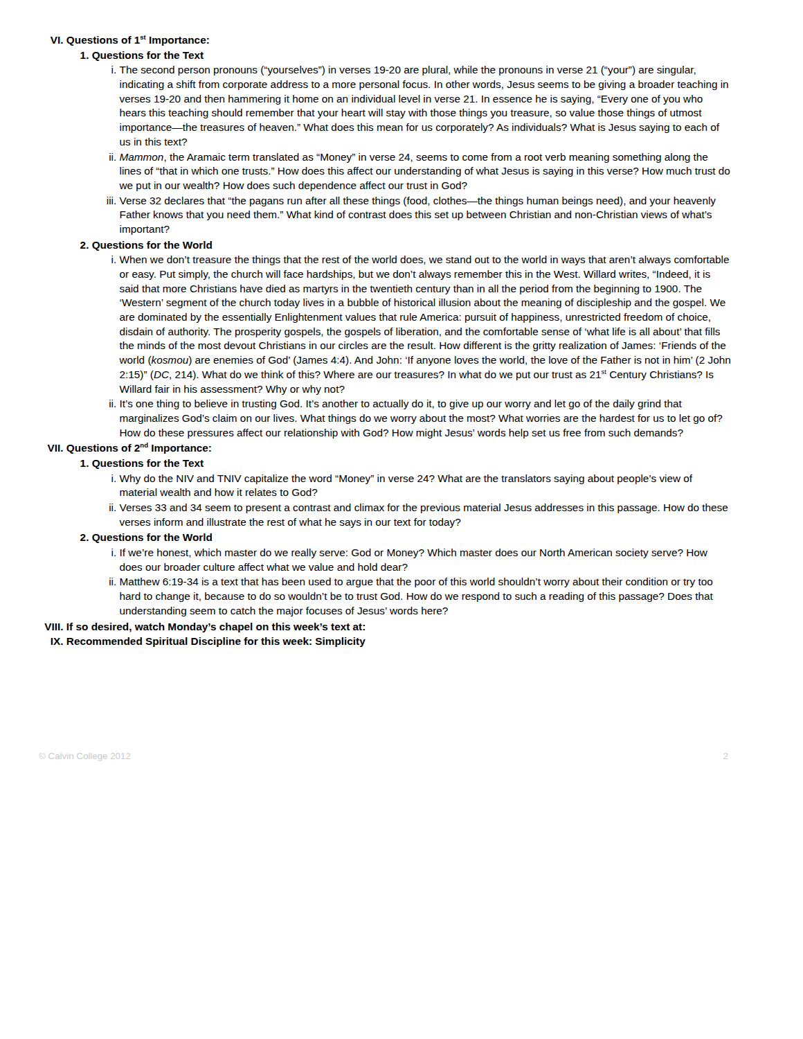Questions of 1st Importance:
Questions for the Text
The second person pronouns (“yourselves”) in verses 19-20 are plural, while the pronouns in verse 21 (“your”) are singular, indicating a shift from corporate address to a more personal focus. In other words, Jesus seems to be giving a broader teaching in verses 19-20 and then hammering it home on an individual level in verse 21. In essence he is saying, “Every one of you who hears this teaching should remember that your heart will stay with those things you treasure, so value those things of utmost importance—the treasures of heaven.” What does this mean for us corporately? As individuals? What is Jesus saying to each of us in this text?
Mammon, the Aramaic term translated as “Money” in verse 24, seems to come from a root verb meaning something along the lines of “that in which one trusts.” How does this affect our understanding of what Jesus is saying in this verse? How much trust do we put in our wealth? How does such dependence affect our trust in God?
Verse 32 declares that “the pagans run after all these things (food, clothes—the things human beings need), and your heavenly Father knows that you need them.” What kind of contrast does this set up between Christian and non-Christian views of what’s important?
Questions for the World
When we don’t treasure the things that the rest of the world does, we stand out to the world in ways that aren’t always comfortable or easy. Put simply, the church will face hardships, but we don’t always remember this in the West. Willard writes, “Indeed, it is said that more Christians have died as martyrs in the twentieth century than in all the period from the beginning to 1900. The ‘Western’ segment of the church today lives in a bubble of historical illusion about the meaning of discipleship and the gospel. We are dominated by the essentially Enlightenment values that rule America: pursuit of happiness, unrestricted freedom of choice, disdain of authority. The prosperity gospels, the gospels of liberation, and the comfortable sense of ‘what life is all about’ that fills the minds of the most devout Christians in our circles are the result. How different is the gritty realization of James: ‘Friends of the world (kosmou) are enemies of God’ (James 4:4). And John: ‘If anyone loves the world, the love of the Father is not in him’ (2 John 2:15)” (DC, 214). What do we think of this? Where are our treasures? In what do we put our trust as 21st Century Christians? Is Willard fair in his assessment? Why or why not?
It’s one thing to believe in trusting God. It’s another to actually do it, to give up our worry and let go of the daily grind that marginalizes God’s claim on our lives. What things do we worry about the most? What worries are the hardest for us to let go of? How do these pressures affect our relationship with God? How might Jesus’ words help set us free from such demands?
Questions of 2nd Importance:
Questions for the Text
Why do the NIV and TNIV capitalize the word “Money” in verse 24? What are the translators saying about people’s view of material wealth and how it relates to God?
Verses 33 and 34 seem to present a contrast and climax for the previous material Jesus addresses in this passage. How do these verses inform and illustrate the rest of what he says in our text for today?
Questions for the World
If we’re honest, which master do we really serve: God or Money? Which master does our North American society serve? How does our broader culture affect what we value and hold dear?
Matthew 6:19-34 is a text that has been used to argue that the poor of this world shouldn’t worry about their condition or try too hard to change it, because to do so wouldn’t be to trust God. How do we respond to such a reading of this passage? Does that understanding seem to catch the major focuses of Jesus’ words here?
If so desired, watch Monday’s chapel on this week’s text at:
Recommended Spiritual Discipline for this week: Simplicity
© Calvin College 2012
2